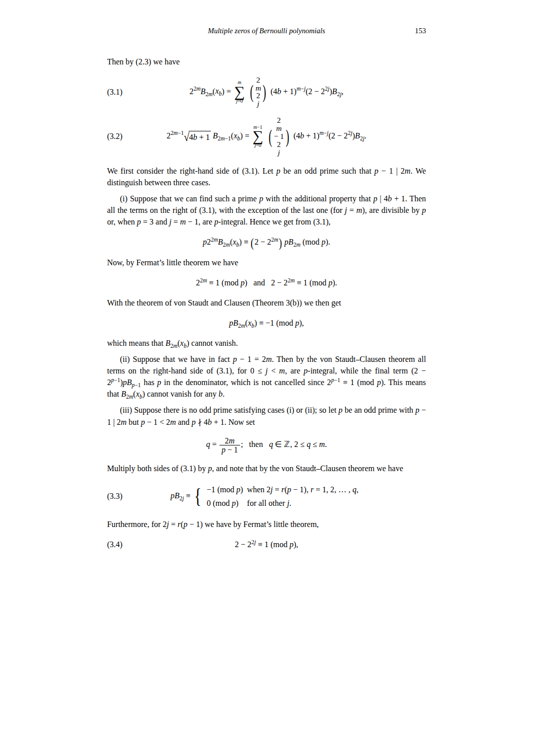Multiple zeros of Bernoulli polynomials 153
Then by (2.3) we have
(3.1) 22mB2m(xb) = m∑j=0 (2m 2j) (4b + 1)m−j(2 − 22j)B2j,
(3.2) 22m−1√4b + 1 B2m−1(xb) = m−1∑j=0 (2m − 12j) (4b + 1)m−j(2 − 22j)B2j.
We first consider the right-hand side of (3.1). Let p be an odd prime such that p − 1 | 2m. We distinguish between three cases.
(i) Suppose that we can find such a prime p with the additional property that p | 4b + 1. Then all the terms on the right of (3.1), with the exception of the last one (for j = m), are divisible by p or, when p = 3 and j = m − 1, are p-integral. Hence we get from (3.1),
p22mB2m(xb) ≡ (2 − 22m) pB2m (mod p).
Now, by Fermat’s little theorem we have
22m ≡ 1 (mod p) and 2 − 22m ≡ 1 (mod p).
With the theorem of von Staudt and Clausen (Theorem 3(b)) we then get
pB2m(xb) ≡ −1 (mod p),
which means that B2m(xb) cannot vanish.
(ii) Suppose that we have in fact p − 1 = 2m. Then by the von Staudt–Clausen theorem all terms on the right-hand side of (3.1), for 0 ≤ j < m, are p-integral, while the final term (2 − 2p−1)pBp−1 has p in the denominator, which is not cancelled since 2p−1 ≡ 1 (mod p). This means that B2m(xb) cannot vanish for any b.
(iii) Suppose there is no odd prime satisfying cases (i) or (ii); so let p be an odd prime with p − 1 | 2m but p − 1 < 2m and p ∤ 4b + 1. Now set
q = 2m p − 1; then q ∈ ℤ, 2 ≤ q ≤ m.
Multiply both sides of (3.1) by p, and note that by the von Staudt–Clausen theorem we have
(3.3) pB2j ≡ {
| −1 (mod p ) | when 2 j = r ( p − 1), r = 1, 2, … , q , |
| 0 (mod p ) | for all other j . |
Furthermore, for 2j = r(p − 1) we have by Fermat’s little theorem,
(3.4) 2 − 22j ≡ 1 (mod p),